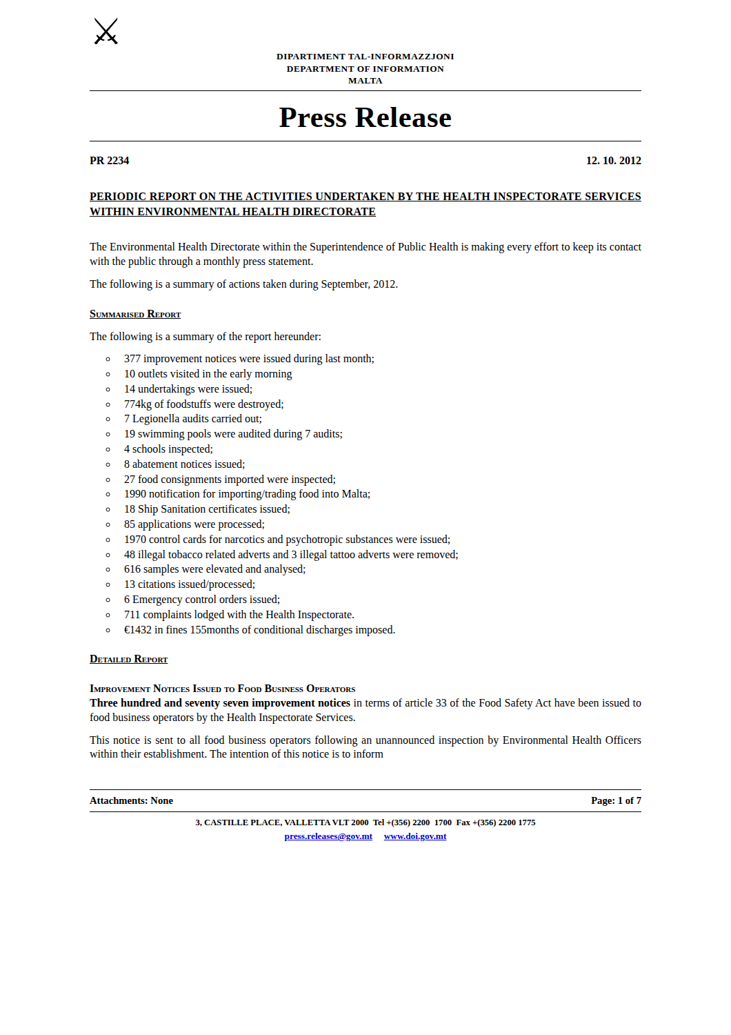⚔
DIPARTIMENT TAL-INFORMAZZJONI
DEPARTMENT OF INFORMATION
MALTA
Press Release
PR 2234 12. 10. 2012
Periodic Report on the Activities Undertaken by the Health Inspectorate Services within Environmental Health Directorate
The Environmental Health Directorate within the Superintendence of Public Health is making every effort to keep its contact with the public through a monthly press statement.
The following is a summary of actions taken during September, 2012.
Summarised Report
The following is a summary of the report hereunder:
377 improvement notices were issued during last month;
10 outlets visited in the early morning
14 undertakings were issued;
774kg of foodstuffs were destroyed;
7 Legionella audits carried out;
19 swimming pools were audited during 7 audits;
4 schools inspected;
8 abatement notices issued;
27 food consignments imported were inspected;
1990 notification for importing/trading food into Malta;
18 Ship Sanitation certificates issued;
85 applications were processed;
1970 control cards for narcotics and psychotropic substances were issued;
48 illegal tobacco related adverts and 3 illegal tattoo adverts were removed;
616 samples were elevated and analysed;
13 citations issued/processed;
6 Emergency control orders issued;
711 complaints lodged with the Health Inspectorate.
€1432 in fines 155months of conditional discharges imposed.
Detailed Report
Improvement Notices Issued to Food Business Operators
Three hundred and seventy seven improvement notices in terms of article 33 of the Food Safety Act have been issued to food business operators by the Health Inspectorate Services.
This notice is sent to all food business operators following an unannounced inspection by Environmental Health Officers within their establishment. The intention of this notice is to inform
Attachments: None Page: 1 of 7
3, CASTILLE PLACE, VALLETTA VLT 2000 Tel +(356) 2200 1700 Fax +(356) 2200 1775
press.releases@gov.mt www.doi.gov.mt